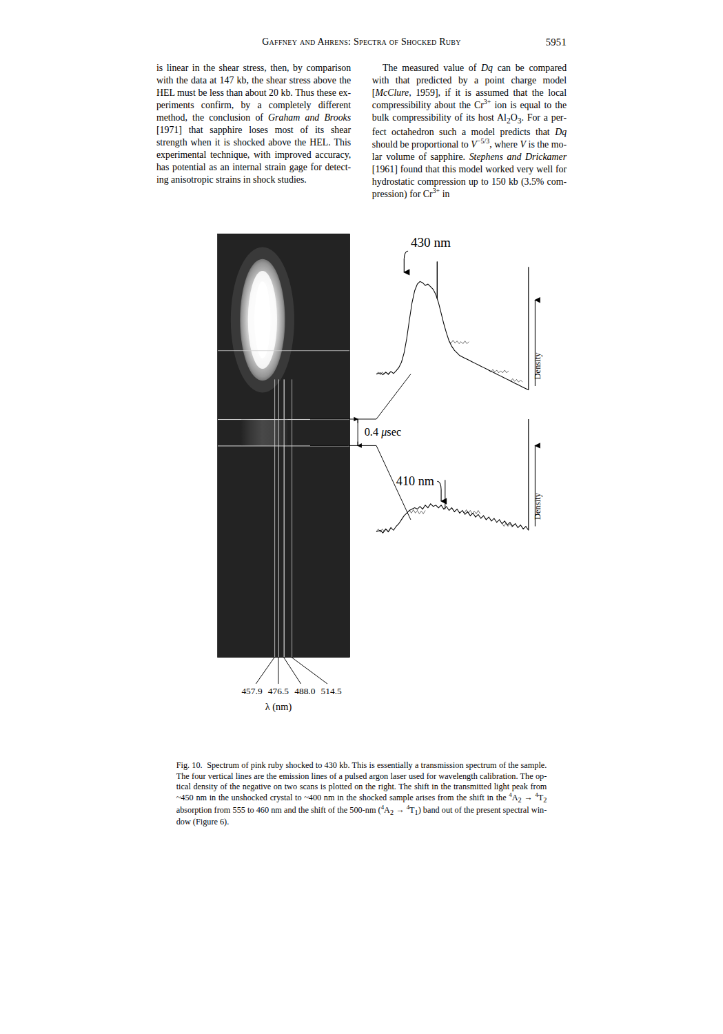Gaffney and Ahrens: Spectra of Shocked Ruby 5951
is linear in the shear stress, then, by comparison with the data at 147 kb, the shear stress above the HEL must be less than about 20 kb. Thus these experiments confirm, by a completely different method, the conclusion of Graham and Brooks [1971] that sapphire loses most of its shear strength when it is shocked above the HEL. This experimental technique, with improved accuracy, has potential as an internal strain gage for detecting anisotropic strains in shock studies.
The measured value of Dq can be compared with that predicted by a point charge model [McClure, 1959], if it is assumed that the local compressibility about the Cr3+ ion is equal to the bulk compressibility of its host Al2O3. For a perfect octahedron such a model predicts that Dq should be proportional to V−5/3, where V is the molar volume of sapphire. Stephens and Drickamer [1961] found that this model worked very well for hydrostatic compression up to 150 kb (3.5% compression) for Cr3+ in
0.4 μsec 430 nm Density 410 nm Density 457.9 476.5 488.0 514.5 λ (nm)
Fig. 10. Spectrum of pink ruby shocked to 430 kb. This is essentially a transmission spectrum of the sample. The four vertical lines are the emission lines of a pulsed argon laser used for wavelength calibration. The optical density of the negative on two scans is plotted on the right. The shift in the transmitted light peak from ~450 nm in the unshocked crystal to ~400 nm in the shocked sample arises from the shift in the 4A2 → 4T2 absorption from 555 to 460 nm and the shift of the 500-nm (4A2 → 4T1) band out of the present spectral window (Figure 6).